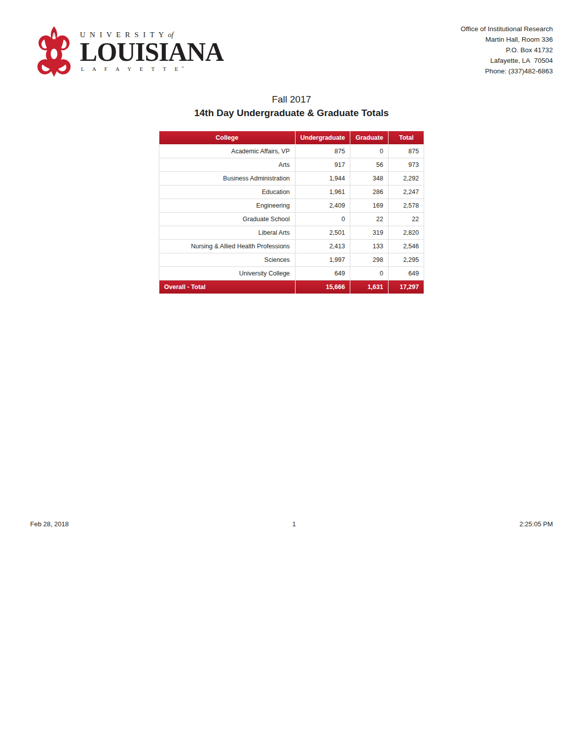U N I V E R S I T Y of
LOUISIANA
L A F A Y E T T E®
Office of Institutional Research
Martin Hall, Room 336
P.O. Box 41732
Lafayette, LA 70504
Phone: (337)482-6863
Fall 2017 14th Day Undergraduate & Graduate Totals
| College | Undergraduate | Graduate | Total |
| --- | --- | --- | --- |
| Academic Affairs, VP | 875 | 0 | 875 |
| Arts | 917 | 56 | 973 |
| Business Administration | 1,944 | 348 | 2,292 |
| Education | 1,961 | 286 | 2,247 |
| Engineering | 2,409 | 169 | 2,578 |
| Graduate School | 0 | 22 | 22 |
| Liberal Arts | 2,501 | 319 | 2,820 |
| Nursing & Allied Health Professions | 2,413 | 133 | 2,546 |
| Sciences | 1,997 | 298 | 2,295 |
| University College | 649 | 0 | 649 |
| Overall - Total | 15,666 | 1,631 | 17,297 |
Feb 28, 2018
1
2:25:05 PM